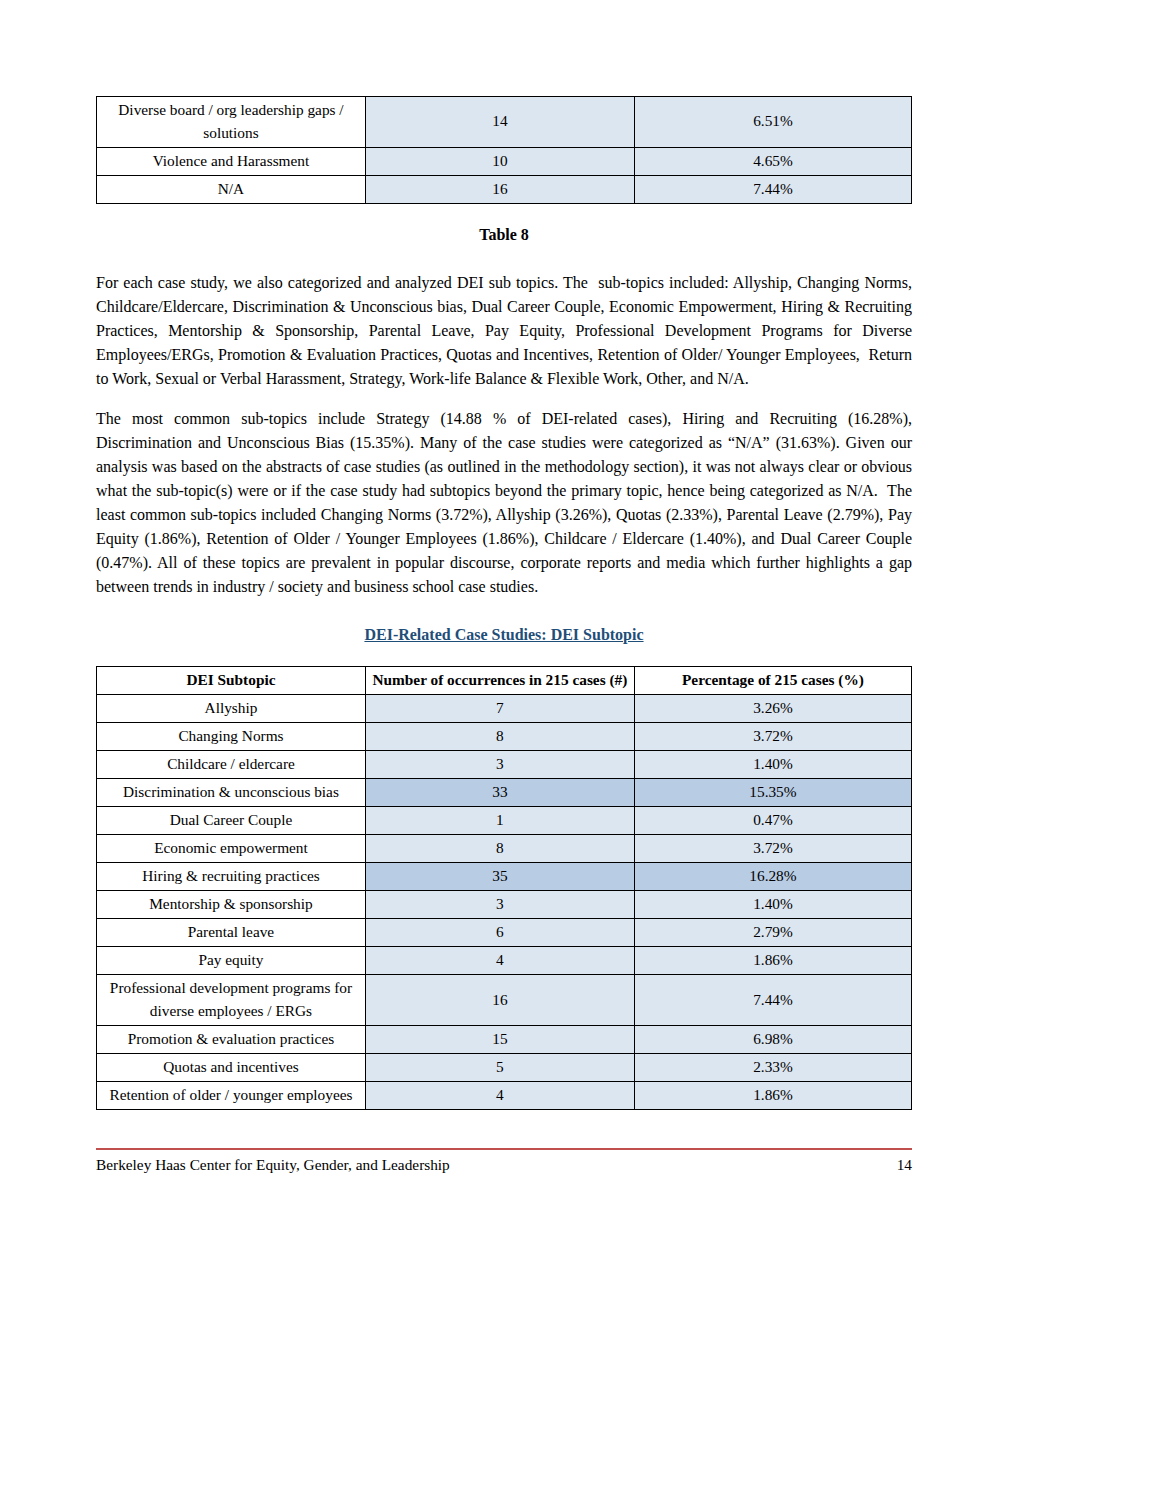| Diverse board / org leadership gaps / solutions | 14 | 6.51% |
| Violence and Harassment | 10 | 4.65% |
| N/A | 16 | 7.44% |
Table 8
For each case study, we also categorized and analyzed DEI sub topics. The sub-topics included: Allyship, Changing Norms, Childcare/Eldercare, Discrimination & Unconscious bias, Dual Career Couple, Economic Empowerment, Hiring & Recruiting Practices, Mentorship & Sponsorship, Parental Leave, Pay Equity, Professional Development Programs for Diverse Employees/ERGs, Promotion & Evaluation Practices, Quotas and Incentives, Retention of Older/ Younger Employees, Return to Work, Sexual or Verbal Harassment, Strategy, Work-life Balance & Flexible Work, Other, and N/A.
The most common sub-topics include Strategy (14.88 % of DEI-related cases), Hiring and Recruiting (16.28%), Discrimination and Unconscious Bias (15.35%). Many of the case studies were categorized as “N/A” (31.63%). Given our analysis was based on the abstracts of case studies (as outlined in the methodology section), it was not always clear or obvious what the sub-topic(s) were or if the case study had subtopics beyond the primary topic, hence being categorized as N/A. The least common sub-topics included Changing Norms (3.72%), Allyship (3.26%), Quotas (2.33%), Parental Leave (2.79%), Pay Equity (1.86%), Retention of Older / Younger Employees (1.86%), Childcare / Eldercare (1.40%), and Dual Career Couple (0.47%). All of these topics are prevalent in popular discourse, corporate reports and media which further highlights a gap between trends in industry / society and business school case studies.
DEI-Related Case Studies: DEI Subtopic
| DEI Subtopic | Number of occurrences in 215 cases (#) | Percentage of 215 cases (%) |
| --- | --- | --- |
| Allyship | 7 | 3.26% |
| Changing Norms | 8 | 3.72% |
| Childcare / eldercare | 3 | 1.40% |
| Discrimination & unconscious bias | 33 | 15.35% |
| Dual Career Couple | 1 | 0.47% |
| Economic empowerment | 8 | 3.72% |
| Hiring & recruiting practices | 35 | 16.28% |
| Mentorship & sponsorship | 3 | 1.40% |
| Parental leave | 6 | 2.79% |
| Pay equity | 4 | 1.86% |
| Professional development programs for diverse employees / ERGs | 16 | 7.44% |
| Promotion & evaluation practices | 15 | 6.98% |
| Quotas and incentives | 5 | 2.33% |
| Retention of older / younger employees | 4 | 1.86% |
Berkeley Haas Center for Equity, Gender, and Leadership 14